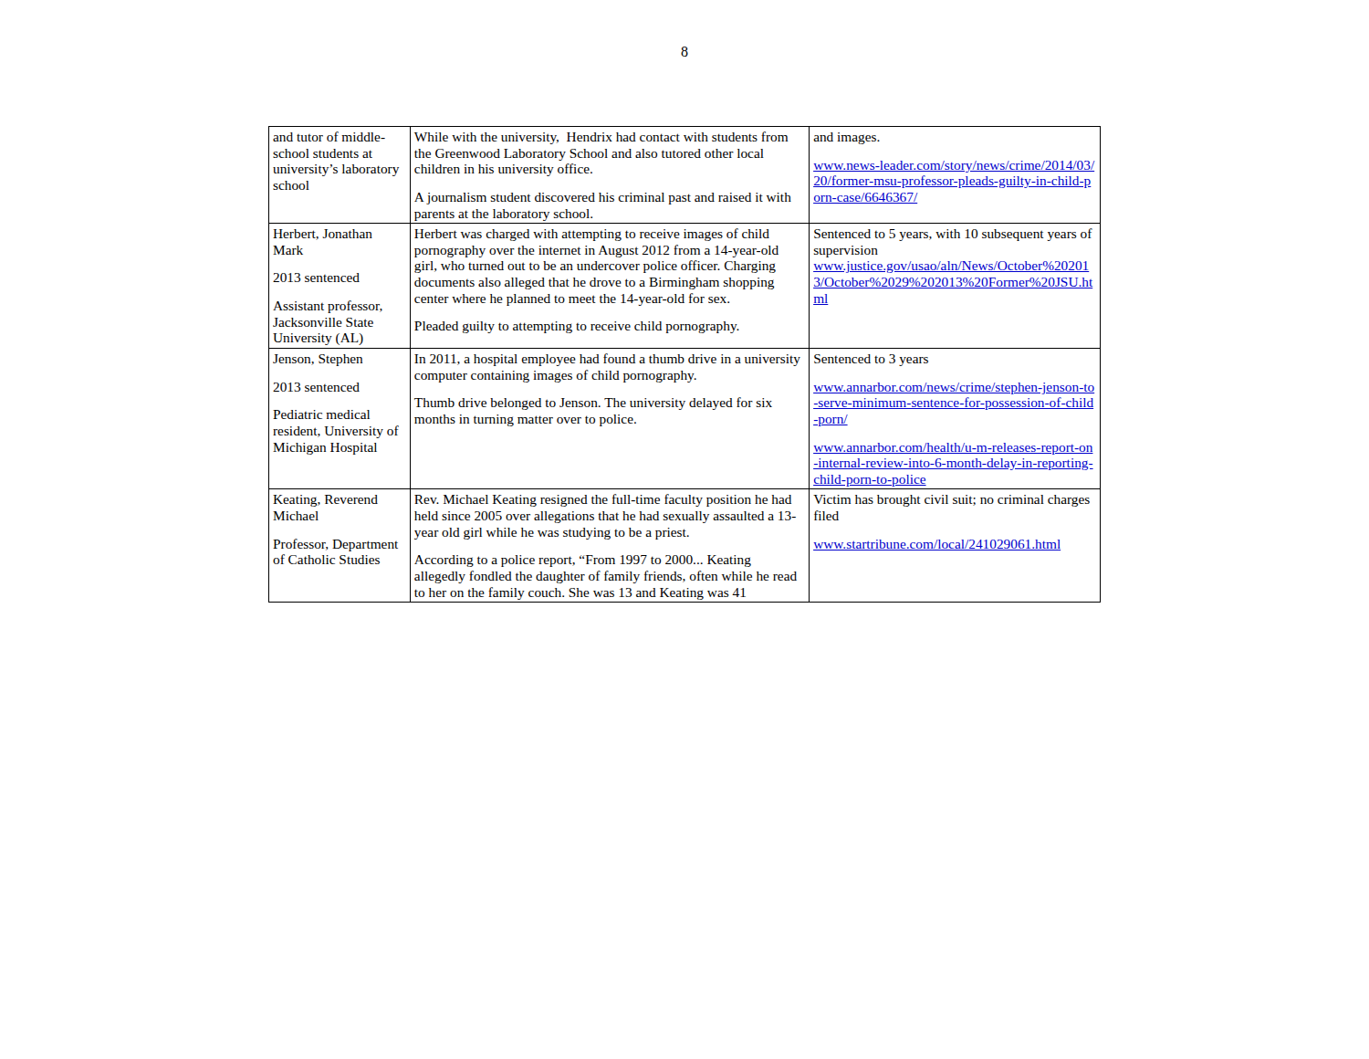8
| and tutor of middle-school students at university’s laboratory school | While with the university, Hendrix had contact with students from the Greenwood Laboratory School and also tutored other local children in his university office. A journalism student discovered his criminal past and raised it with parents at the laboratory school. | and images. www.news-leader.com/story/news/crime/2014/03/20/former-msu-professor-pleads-guilty-in-child-porn-case/6646367/ |
| Herbert, Jonathan Mark 2013 sentenced Assistant professor, Jacksonville State University (AL) | Herbert was charged with attempting to receive images of child pornography over the internet in August 2012 from a 14-year-old girl, who turned out to be an undercover police officer. Charging documents also alleged that he drove to a Birmingham shopping center where he planned to meet the 14-year-old for sex. Pleaded guilty to attempting to receive child pornography. | Sentenced to 5 years, with 10 subsequent years of supervision www.justice.gov/usao/aln/News/October%202013/October%2029%202013%20Former%20JSU.html |
| Jenson, Stephen 2013 sentenced Pediatric medical resident, University of Michigan Hospital | In 2011, a hospital employee had found a thumb drive in a university computer containing images of child pornography. Thumb drive belonged to Jenson. The university delayed for six months in turning matter over to police. | Sentenced to 3 years www.annarbor.com/news/crime/stephen-jenson-to-serve-minimum-sentence-for-possession-of-child-porn/ www.annarbor.com/health/u-m-releases-report-on-internal-review-into-6-month-delay-in-reporting-child-porn-to-police |
| Keating, Reverend Michael Professor, Department of Catholic Studies | Rev. Michael Keating resigned the full-time faculty position he had held since 2005 over allegations that he had sexually assaulted a 13-year old girl while he was studying to be a priest. According to a police report, “From 1997 to 2000... Keating allegedly fondled the daughter of family friends, often while he read to her on the family couch. She was 13 and Keating was 41 | Victim has brought civil suit; no criminal charges filed www.startribune.com/local/241029061.html |